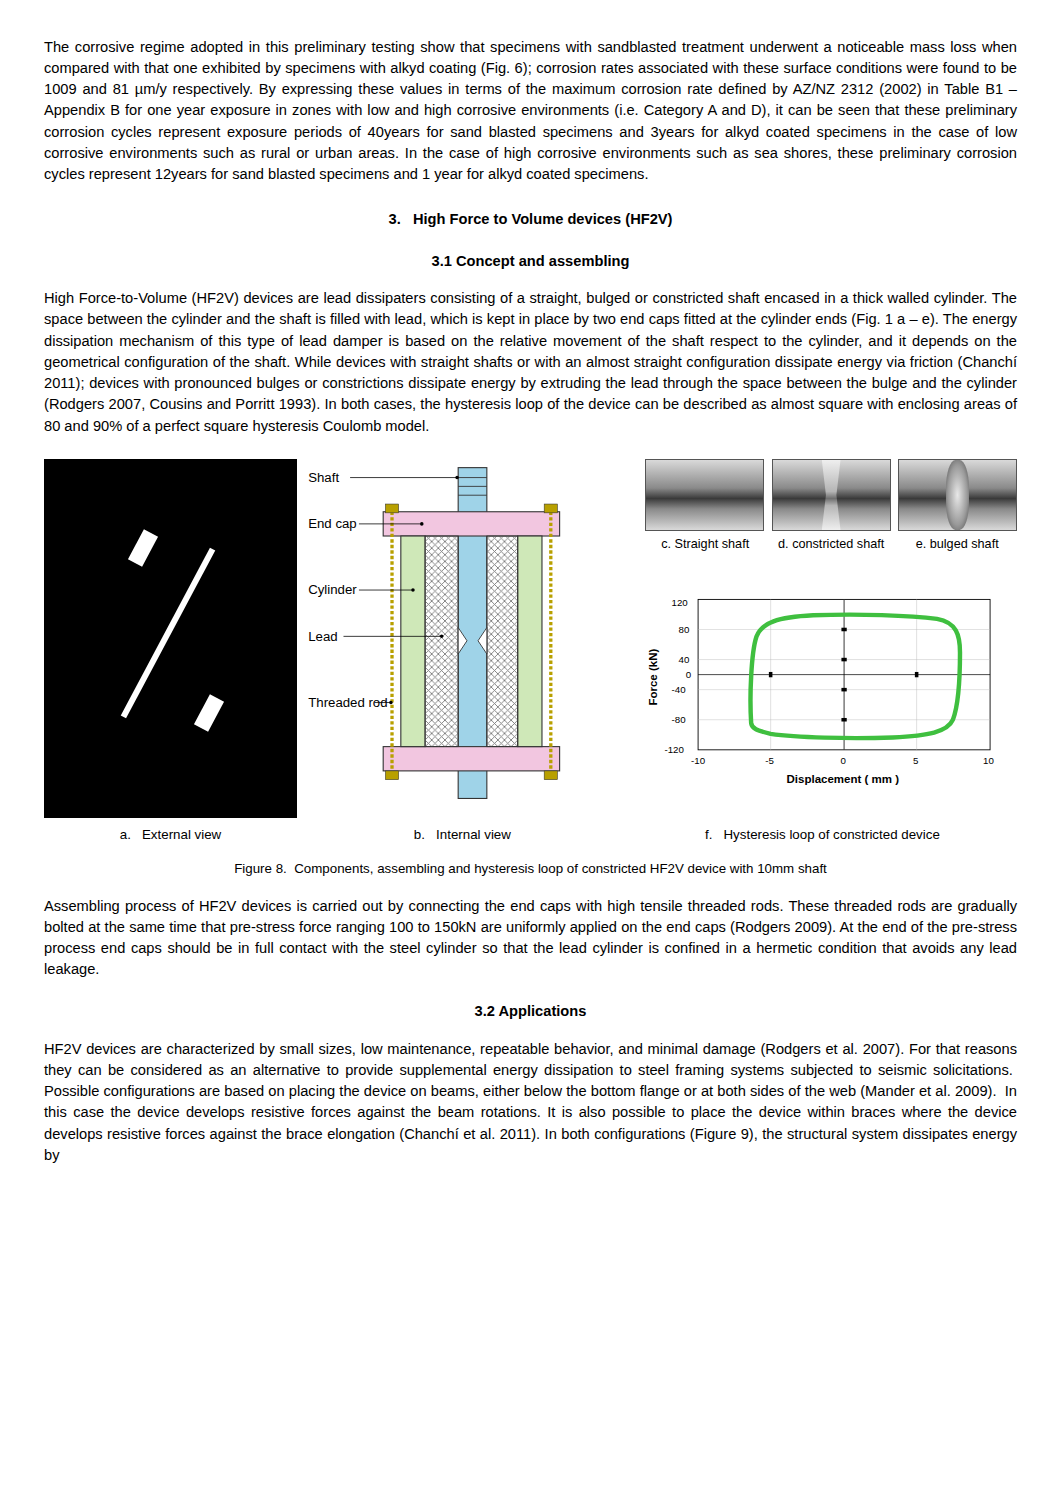The corrosive regime adopted in this preliminary testing show that specimens with sandblasted treatment underwent a noticeable mass loss when compared with that one exhibited by specimens with alkyd coating (Fig. 6); corrosion rates associated with these surface conditions were found to be 1009 and 81 µm/y respectively. By expressing these values in terms of the maximum corrosion rate defined by AZ/NZ 2312 (2002) in Table B1 – Appendix B for one year exposure in zones with low and high corrosive environments (i.e. Category A and D), it can be seen that these preliminary corrosion cycles represent exposure periods of 40years for sand blasted specimens and 3years for alkyd coated specimens in the case of low corrosive environments such as rural or urban areas. In the case of high corrosive environments such as sea shores, these preliminary corrosion cycles represent 12years for sand blasted specimens and 1 year for alkyd coated specimens.
3. High Force to Volume devices (HF2V)
3.1 Concept and assembling
High Force-to-Volume (HF2V) devices are lead dissipaters consisting of a straight, bulged or constricted shaft encased in a thick walled cylinder. The space between the cylinder and the shaft is filled with lead, which is kept in place by two end caps fitted at the cylinder ends (Fig. 1 a – e). The energy dissipation mechanism of this type of lead damper is based on the relative movement of the shaft respect to the cylinder, and it depends on the geometrical configuration of the shaft. While devices with straight shafts or with an almost straight configuration dissipate energy via friction (Chanchí 2011); devices with pronounced bulges or constrictions dissipate energy by extruding the lead through the space between the bulge and the cylinder (Rodgers 2007, Cousins and Porritt 1993). In both cases, the hysteresis loop of the device can be described as almost square with enclosing areas of 80 and 90% of a perfect square hysteresis Coulomb model.
Shaft End cap Cylinder Lead Threaded rod
c. Straight shaft d. constricted shaft e. bulged shaft
120 80 40 0 -40 -80 -120 -10 -5 0 5 10 Force (kN) Displacement ( mm )
a. External view
b. Internal view
f. Hysteresis loop of constricted device
Figure 8. Components, assembling and hysteresis loop of constricted HF2V device with 10mm shaft
Assembling process of HF2V devices is carried out by connecting the end caps with high tensile threaded rods. These threaded rods are gradually bolted at the same time that pre-stress force ranging 100 to 150kN are uniformly applied on the end caps (Rodgers 2009). At the end of the pre-stress process end caps should be in full contact with the steel cylinder so that the lead cylinder is confined in a hermetic condition that avoids any lead leakage.
3.2 Applications
HF2V devices are characterized by small sizes, low maintenance, repeatable behavior, and minimal damage (Rodgers et al. 2007). For that reasons they can be considered as an alternative to provide supplemental energy dissipation to steel framing systems subjected to seismic solicitations. Possible configurations are based on placing the device on beams, either below the bottom flange or at both sides of the web (Mander et al. 2009). In this case the device develops resistive forces against the beam rotations. It is also possible to place the device within braces where the device develops resistive forces against the brace elongation (Chanchí et al. 2011). In both configurations (Figure 9), the structural system dissipates energy by